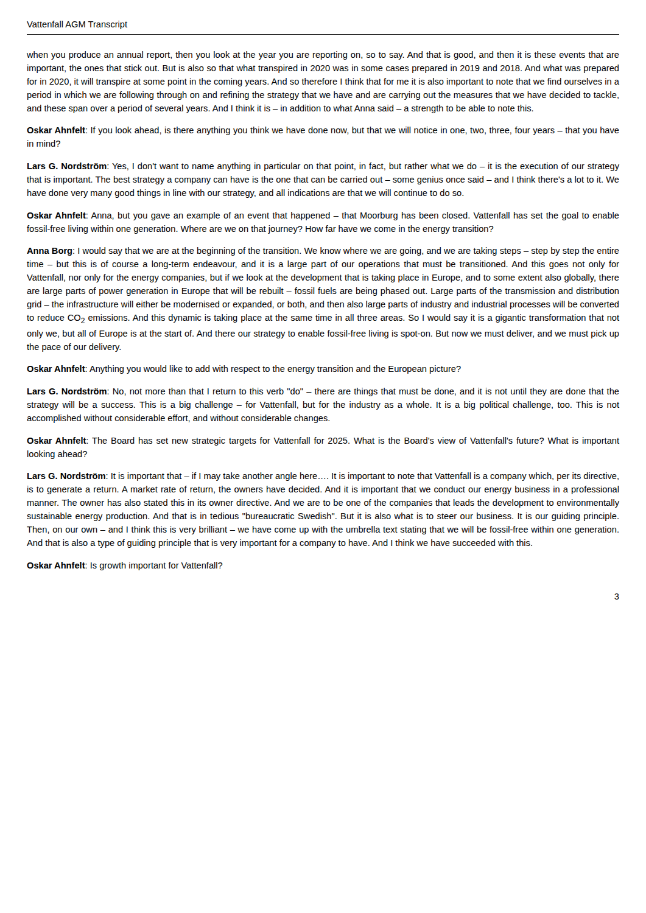Vattenfall AGM Transcript
when you produce an annual report, then you look at the year you are reporting on, so to say. And that is good, and then it is these events that are important, the ones that stick out. But is also so that what transpired in 2020 was in some cases prepared in 2019 and 2018. And what was prepared for in 2020, it will transpire at some point in the coming years. And so therefore I think that for me it is also important to note that we find ourselves in a period in which we are following through on and refining the strategy that we have and are carrying out the measures that we have decided to tackle, and these span over a period of several years. And I think it is – in addition to what Anna said – a strength to be able to note this.
Oskar Ahnfelt: If you look ahead, is there anything you think we have done now, but that we will notice in one, two, three, four years – that you have in mind?
Lars G. Nordström: Yes, I don't want to name anything in particular on that point, in fact, but rather what we do – it is the execution of our strategy that is important. The best strategy a company can have is the one that can be carried out – some genius once said – and I think there's a lot to it. We have done very many good things in line with our strategy, and all indications are that we will continue to do so.
Oskar Ahnfelt: Anna, but you gave an example of an event that happened – that Moorburg has been closed. Vattenfall has set the goal to enable fossil-free living within one generation. Where are we on that journey? How far have we come in the energy transition?
Anna Borg: I would say that we are at the beginning of the transition. We know where we are going, and we are taking steps – step by step the entire time – but this is of course a long-term endeavour, and it is a large part of our operations that must be transitioned. And this goes not only for Vattenfall, nor only for the energy companies, but if we look at the development that is taking place in Europe, and to some extent also globally, there are large parts of power generation in Europe that will be rebuilt – fossil fuels are being phased out. Large parts of the transmission and distribution grid – the infrastructure will either be modernised or expanded, or both, and then also large parts of industry and industrial processes will be converted to reduce CO2 emissions. And this dynamic is taking place at the same time in all three areas. So I would say it is a gigantic transformation that not only we, but all of Europe is at the start of. And there our strategy to enable fossil-free living is spot-on. But now we must deliver, and we must pick up the pace of our delivery.
Oskar Ahnfelt: Anything you would like to add with respect to the energy transition and the European picture?
Lars G. Nordström: No, not more than that I return to this verb "do" – there are things that must be done, and it is not until they are done that the strategy will be a success. This is a big challenge – for Vattenfall, but for the industry as a whole. It is a big political challenge, too. This is not accomplished without considerable effort, and without considerable changes.
Oskar Ahnfelt: The Board has set new strategic targets for Vattenfall for 2025. What is the Board's view of Vattenfall's future? What is important looking ahead?
Lars G. Nordström: It is important that – if I may take another angle here…. It is important to note that Vattenfall is a company which, per its directive, is to generate a return. A market rate of return, the owners have decided. And it is important that we conduct our energy business in a professional manner. The owner has also stated this in its owner directive. And we are to be one of the companies that leads the development to environmentally sustainable energy production. And that is in tedious "bureaucratic Swedish". But it is also what is to steer our business. It is our guiding principle. Then, on our own – and I think this is very brilliant – we have come up with the umbrella text stating that we will be fossil-free within one generation. And that is also a type of guiding principle that is very important for a company to have. And I think we have succeeded with this.
Oskar Ahnfelt: Is growth important for Vattenfall?
3